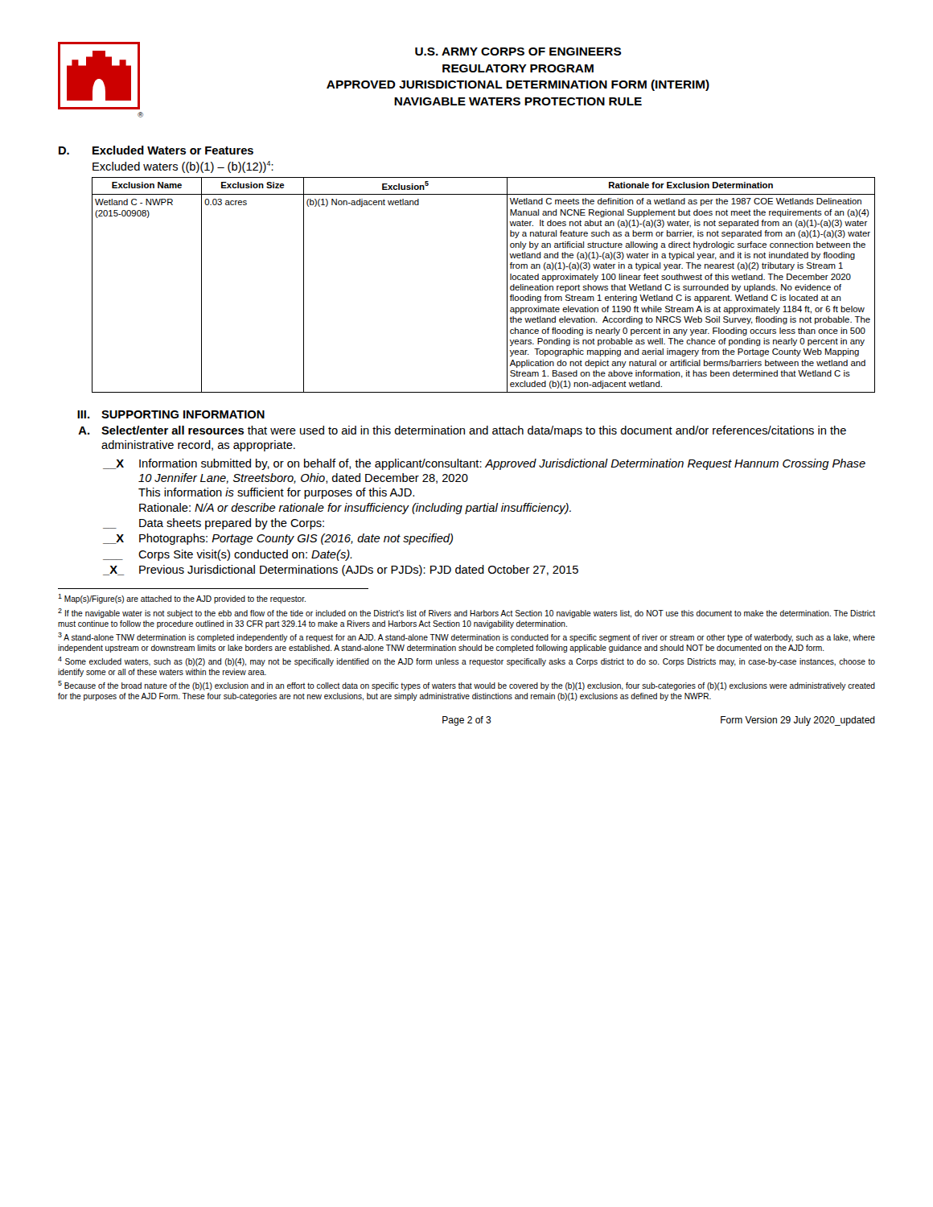®
U.S. ARMY CORPS OF ENGINEERS
REGULATORY PROGRAM
APPROVED JURISDICTIONAL DETERMINATION FORM (INTERIM)
NAVIGABLE WATERS PROTECTION RULE
D.
Excluded Waters or Features
Excluded waters ((b)(1) – (b)(12))4:
| Exclusion Name | Exclusion Size | Exclusion 5 | Rationale for Exclusion Determination |
| --- | --- | --- | --- |
| Wetland C - NWPR (2015-00908) | 0.03 acres | (b)(1) Non-adjacent wetland | Wetland C meets the definition of a wetland as per the 1987 COE Wetlands Delineation Manual and NCNE Regional Supplement but does not meet the requirements of an (a)(4) water. It does not abut an (a)(1)-(a)(3) water, is not separated from an (a)(1)-(a)(3) water by a natural feature such as a berm or barrier, is not separated from an (a)(1)-(a)(3) water only by an artificial structure allowing a direct hydrologic surface connection between the wetland and the (a)(1)-(a)(3) water in a typical year, and it is not inundated by flooding from an (a)(1)-(a)(3) water in a typical year. The nearest (a)(2) tributary is Stream 1 located approximately 100 linear feet southwest of this wetland. The December 2020 delineation report shows that Wetland C is surrounded by uplands. No evidence of flooding from Stream 1 entering Wetland C is apparent. Wetland C is located at an approximate elevation of 1190 ft while Stream A is at approximately 1184 ft, or 6 ft below the wetland elevation. According to NRCS Web Soil Survey, flooding is not probable. The chance of flooding is nearly 0 percent in any year. Flooding occurs less than once in 500 years. Ponding is not probable as well. The chance of ponding is nearly 0 percent in any year. Topographic mapping and aerial imagery from the Portage County Web Mapping Application do not depict any natural or artificial berms/barriers between the wetland and Stream 1. Based on the above information, it has been determined that Wetland C is excluded (b)(1) non-adjacent wetland. |
III.
SUPPORTING INFORMATION
A.
Select/enter all resources that were used to aid in this determination and attach data/maps to this document and/or references/citations in the administrative record, as appropriate.
__X
Information submitted by, or on behalf of, the applicant/consultant: Approved Jurisdictional Determination Request Hannum Crossing Phase 10 Jennifer Lane, Streetsboro, Ohio, dated December 28, 2020
This information is sufficient for purposes of this AJD.
Rationale: N/A or describe rationale for insufficiency (including partial insufficiency).
__
Data sheets prepared by the Corps:
__X
Photographs: Portage County GIS (2016, date not specified)
___
Corps Site visit(s) conducted on: Date(s).
_X_
Previous Jurisdictional Determinations (AJDs or PJDs): PJD dated October 27, 2015
1 Map(s)/Figure(s) are attached to the AJD provided to the requestor.
2 If the navigable water is not subject to the ebb and flow of the tide or included on the District’s list of Rivers and Harbors Act Section 10 navigable waters list, do NOT use this document to make the determination. The District must continue to follow the procedure outlined in 33 CFR part 329.14 to make a Rivers and Harbors Act Section 10 navigability determination.
3 A stand-alone TNW determination is completed independently of a request for an AJD. A stand-alone TNW determination is conducted for a specific segment of river or stream or other type of waterbody, such as a lake, where independent upstream or downstream limits or lake borders are established. A stand-alone TNW determination should be completed following applicable guidance and should NOT be documented on the AJD form.
4 Some excluded waters, such as (b)(2) and (b)(4), may not be specifically identified on the AJD form unless a requestor specifically asks a Corps district to do so. Corps Districts may, in case-by-case instances, choose to identify some or all of these waters within the review area.
5 Because of the broad nature of the (b)(1) exclusion and in an effort to collect data on specific types of waters that would be covered by the (b)(1) exclusion, four sub-categories of (b)(1) exclusions were administratively created for the purposes of the AJD Form. These four sub-categories are not new exclusions, but are simply administrative distinctions and remain (b)(1) exclusions as defined by the NWPR.
Page 2 of 3
Form Version 29 July 2020_updated